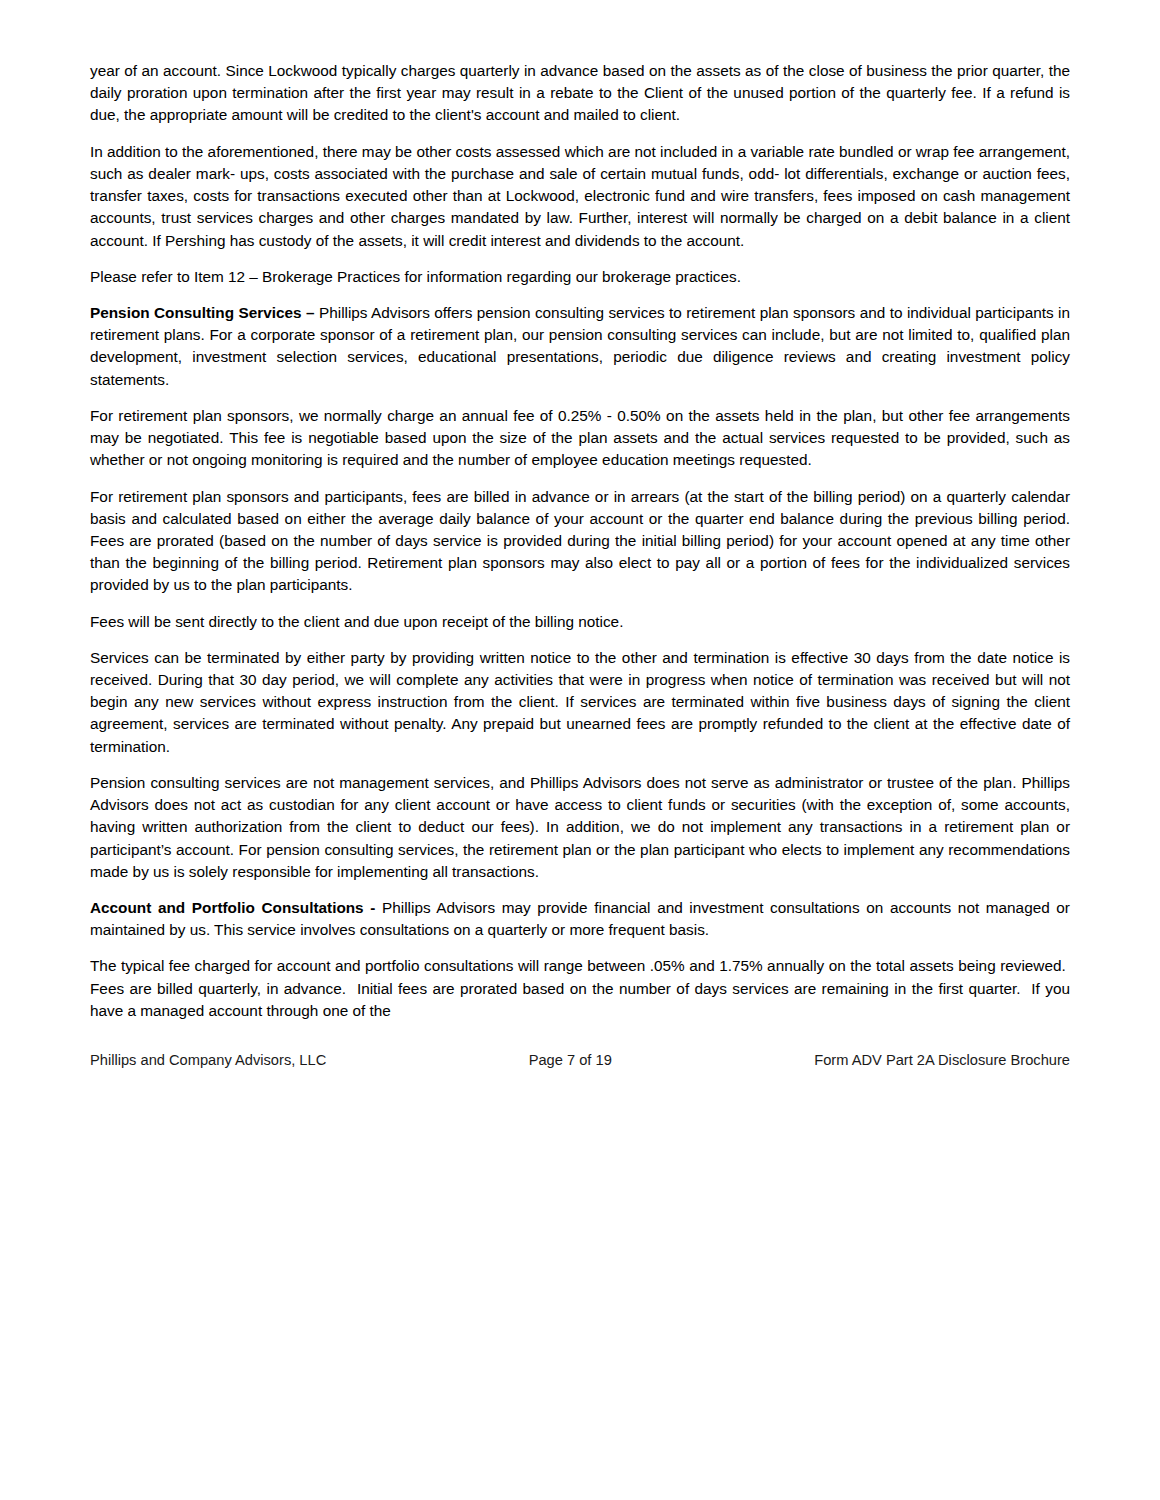year of an account. Since Lockwood typically charges quarterly in advance based on the assets as of the close of business the prior quarter, the daily proration upon termination after the first year may result in a rebate to the Client of the unused portion of the quarterly fee. If a refund is due, the appropriate amount will be credited to the client's account and mailed to client.
In addition to the aforementioned, there may be other costs assessed which are not included in a variable rate bundled or wrap fee arrangement, such as dealer mark- ups, costs associated with the purchase and sale of certain mutual funds, odd- lot differentials, exchange or auction fees, transfer taxes, costs for transactions executed other than at Lockwood, electronic fund and wire transfers, fees imposed on cash management accounts, trust services charges and other charges mandated by law. Further, interest will normally be charged on a debit balance in a client account. If Pershing has custody of the assets, it will credit interest and dividends to the account.
Please refer to Item 12 – Brokerage Practices for information regarding our brokerage practices.
Pension Consulting Services – Phillips Advisors offers pension consulting services to retirement plan sponsors and to individual participants in retirement plans. For a corporate sponsor of a retirement plan, our pension consulting services can include, but are not limited to, qualified plan development, investment selection services, educational presentations, periodic due diligence reviews and creating investment policy statements.
For retirement plan sponsors, we normally charge an annual fee of 0.25% - 0.50% on the assets held in the plan, but other fee arrangements may be negotiated. This fee is negotiable based upon the size of the plan assets and the actual services requested to be provided, such as whether or not ongoing monitoring is required and the number of employee education meetings requested.
For retirement plan sponsors and participants, fees are billed in advance or in arrears (at the start of the billing period) on a quarterly calendar basis and calculated based on either the average daily balance of your account or the quarter end balance during the previous billing period. Fees are prorated (based on the number of days service is provided during the initial billing period) for your account opened at any time other than the beginning of the billing period. Retirement plan sponsors may also elect to pay all or a portion of fees for the individualized services provided by us to the plan participants.
Fees will be sent directly to the client and due upon receipt of the billing notice.
Services can be terminated by either party by providing written notice to the other and termination is effective 30 days from the date notice is received. During that 30 day period, we will complete any activities that were in progress when notice of termination was received but will not begin any new services without express instruction from the client. If services are terminated within five business days of signing the client agreement, services are terminated without penalty. Any prepaid but unearned fees are promptly refunded to the client at the effective date of termination.
Pension consulting services are not management services, and Phillips Advisors does not serve as administrator or trustee of the plan. Phillips Advisors does not act as custodian for any client account or have access to client funds or securities (with the exception of, some accounts, having written authorization from the client to deduct our fees). In addition, we do not implement any transactions in a retirement plan or participant’s account. For pension consulting services, the retirement plan or the plan participant who elects to implement any recommendations made by us is solely responsible for implementing all transactions.
Account and Portfolio Consultations - Phillips Advisors may provide financial and investment consultations on accounts not managed or maintained by us. This service involves consultations on a quarterly or more frequent basis.
The typical fee charged for account and portfolio consultations will range between .05% and 1.75% annually on the total assets being reviewed. Fees are billed quarterly, in advance. Initial fees are prorated based on the number of days services are remaining in the first quarter. If you have a managed account through one of the
Phillips and Company Advisors, LLC
Page 7 of 19
Form ADV Part 2A Disclosure Brochure